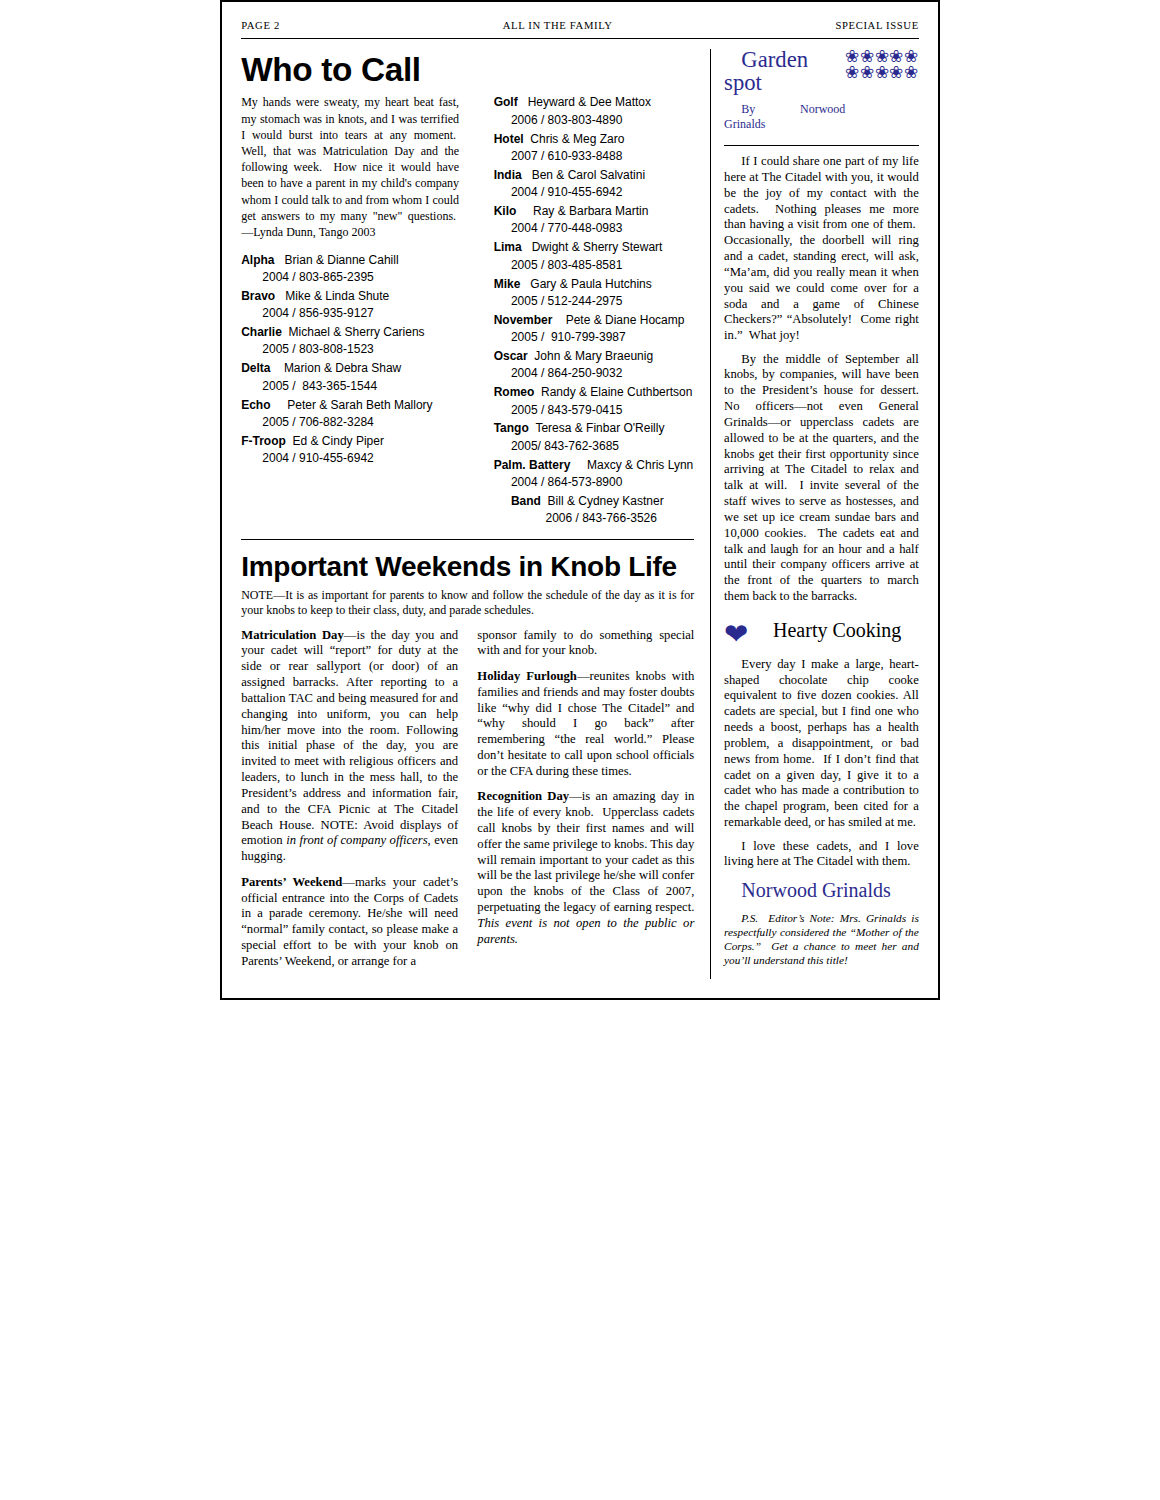PAGE 2
ALL IN THE FAMILY
SPECIAL ISSUE
Who to Call
My hands were sweaty, my heart beat fast, my stomach was in knots, and I was terrified I would burst into tears at any moment. Well, that was Matriculation Day and the following week. How nice it would have been to have a parent in my child's company whom I could talk to and from whom I could get answers to my many "new" questions. —Lynda Dunn, Tango 2003
Alpha Brian & Dianne Cahill 2004 / 803-865-2395
Bravo Mike & Linda Shute 2004 / 856-935-9127
Charlie Michael & Sherry Cariens 2005 / 803-808-1523
Delta Marion & Debra Shaw 2005 / 843-365-1544
Echo Peter & Sarah Beth Mallory 2005 / 706-882-3284
F-Troop Ed & Cindy Piper 2004 / 910-455-6942
Golf Heyward & Dee Mattox 2006 / 803-803-4890
Hotel Chris & Meg Zaro 2007 / 610-933-8488
India Ben & Carol Salvatini 2004 / 910-455-6942
Kilo Ray & Barbara Martin 2004 / 770-448-0983
Lima Dwight & Sherry Stewart 2005 / 803-485-8581
Mike Gary & Paula Hutchins 2005 / 512-244-2975
November Pete & Diane Hocamp 2005 / 910-799-3987
Oscar John & Mary Braeunig 2004 / 864-250-9032
Romeo Randy & Elaine Cuthbertson 2005 / 843-579-0415
Tango Teresa & Finbar O'Reilly 2005/ 843-762-3685
Palm. Battery Maxcy & Chris Lynn 2004 / 864-573-8900
Band Bill & Cydney Kastner 2006 / 843-766-3526
Important Weekends in Knob Life
NOTE—It is as important for parents to know and follow the schedule of the day as it is for your knobs to keep to their class, duty, and parade schedules.
Matriculation Day—is the day you and your cadet will “report” for duty at the side or rear sallyport (or door) of an assigned barracks. After reporting to a battalion TAC and being measured for and changing into uniform, you can help him/her move into the room. Following this initial phase of the day, you are invited to meet with religious officers and leaders, to lunch in the mess hall, to the President’s address and information fair, and to the CFA Picnic at The Citadel Beach House. NOTE: Avoid displays of emotion in front of company officers, even hugging.
Parents’ Weekend—marks your cadet’s official entrance into the Corps of Cadets in a parade ceremony. He/she will need “normal” family contact, so please make a special effort to be with your knob on Parents’ Weekend, or arrange for a
sponsor family to do something special with and for your knob.
Holiday Furlough—reunites knobs with families and friends and may foster doubts like “why did I chose The Citadel” and “why should I go back” after remembering “the real world.” Please don’t hesitate to call upon school officials or the CFA during these times.
Recognition Day—is an amazing day in the life of every knob. Upperclass cadets call knobs by their first names and will offer the same privilege to knobs. This day will remain important to your cadet as this will be the last privilege he/she will confer upon the knobs of the Class of 2007, perpetuating the legacy of earning respect. This event is not open to the public or parents.
Garden spot
By Norwood Grinalds
❀❀❀❀❀
❀❀❀❀❀
If I could share one part of my life here at The Citadel with you, it would be the joy of my contact with the cadets. Nothing pleases me more than having a visit from one of them. Occasionally, the doorbell will ring and a cadet, standing erect, will ask, “Ma’am, did you really mean it when you said we could come over for a soda and a game of Chinese Checkers?” “Absolutely! Come right in.” What joy!
By the middle of September all knobs, by companies, will have been to the President’s house for dessert. No officers—not even General Grinalds—or upperclass cadets are allowed to be at the quarters, and the knobs get their first opportunity since arriving at The Citadel to relax and talk at will. I invite several of the staff wives to serve as hostesses, and we set up ice cream sundae bars and 10,000 cookies. The cadets eat and talk and laugh for an hour and a half until their company officers arrive at the front of the quarters to march them back to the barracks.
❤
Hearty Cooking
Every day I make a large, heart-shaped chocolate chip cooke equivalent to five dozen cookies. All cadets are special, but I find one who needs a boost, perhaps has a health problem, a disappointment, or bad news from home. If I don’t find that cadet on a given day, I give it to a cadet who has made a contribution to the chapel program, been cited for a remarkable deed, or has smiled at me.
I love these cadets, and I love living here at The Citadel with them.
Norwood Grinalds
P.S. Editor’s Note: Mrs. Grinalds is respectfully considered the “Mother of the Corps.” Get a chance to meet her and you’ll understand this title!